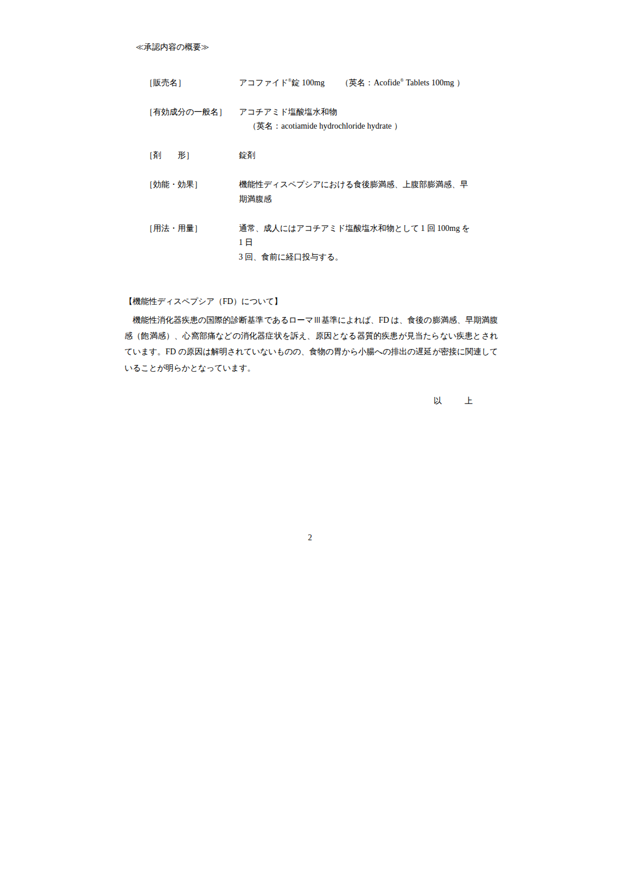≪承認内容の概要≫
| ［販売名］ | アコファイド ® 錠 100mg （英名：Acofide ® Tablets 100mg ） |
| ［有効成分の一般名］ | アコチアミド塩酸塩水和物 （英名：acotiamide hydrochloride hydrate ） |
| ［剤 形］ | 錠剤 |
| ［効能・効果］ | 機能性ディスペプシアにおける食後膨満感、上腹部膨満感、早期満腹感 |
| ［用法・用量］ | 通常、成人にはアコチアミド塩酸塩水和物として 1 回 100mg を 1 日 3 回、食前に経口投与する。 |
【機能性ディスペプシア（FD）について】
機能性消化器疾患の国際的診断基準であるローマⅢ基準によれば、FD は、食後の膨満感、早期満腹感（飽満感）、心窩部痛などの消化器症状を訴え、原因となる器質的疾患が見当たらない疾患とされています。FD の原因は解明されていないものの、食物の胃から小腸への排出の遅延が密接に関連していることが明らかとなっています。
以　上
2